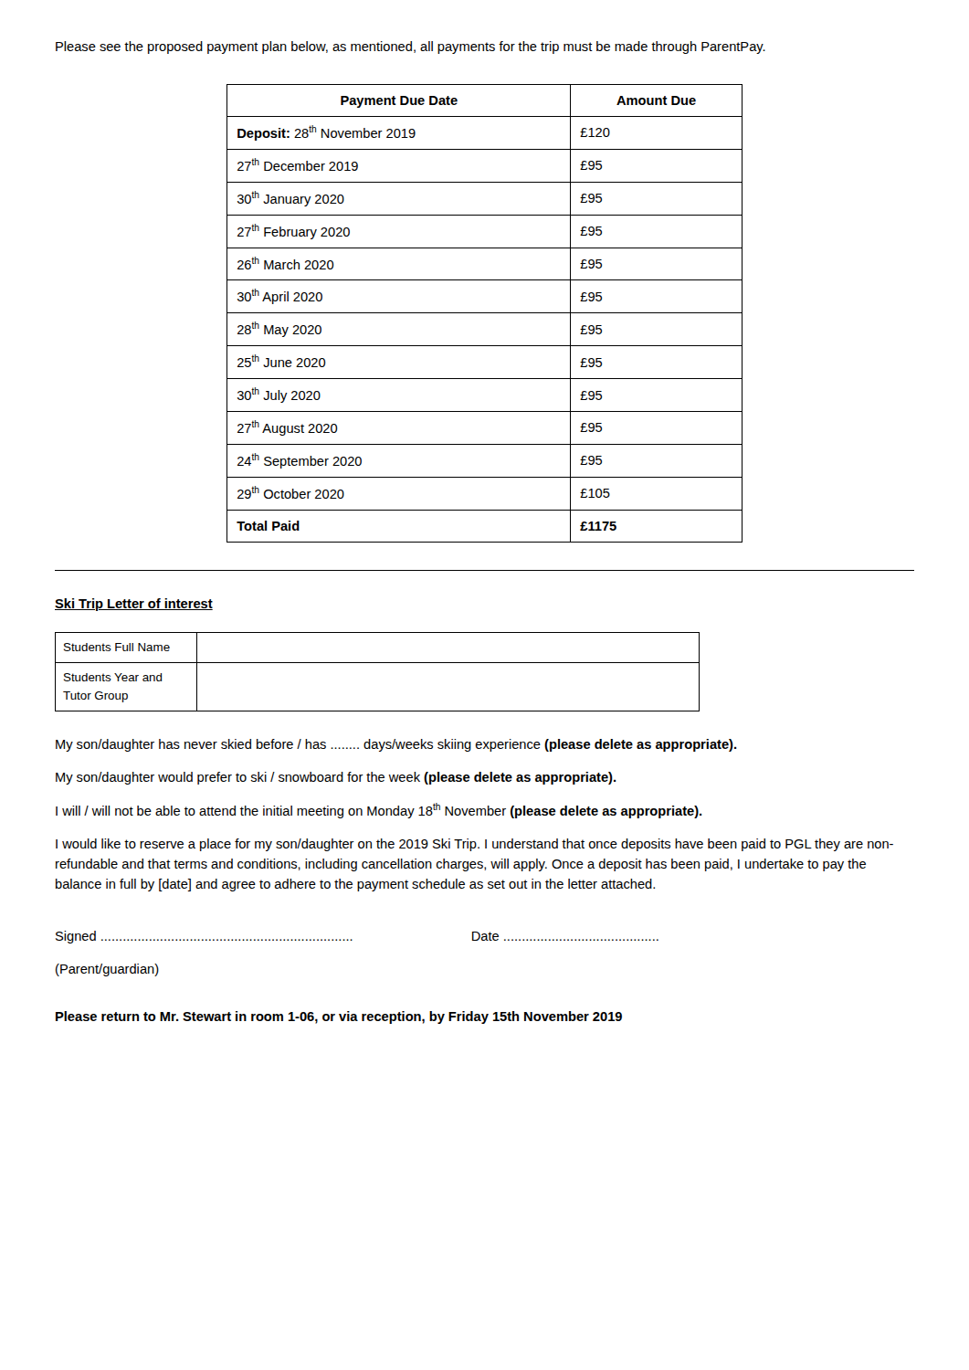Please see the proposed payment plan below, as mentioned, all payments for the trip must be made through ParentPay.
| Payment Due Date | Amount Due |
| --- | --- |
| Deposit: 28 th November 2019 | £120 |
| 27 th December 2019 | £95 |
| 30 th January 2020 | £95 |
| 27 th February 2020 | £95 |
| 26 th March 2020 | £95 |
| 30 th April 2020 | £95 |
| 28 th May 2020 | £95 |
| 25 th June 2020 | £95 |
| 30 th July 2020 | £95 |
| 27 th August 2020 | £95 |
| 24 th September 2020 | £95 |
| 29 th October 2020 | £105 |
| Total Paid | £1175 |
Ski Trip Letter of interest
| Students Full Name | |
| Students Year and Tutor Group | |
My son/daughter has never skied before / has ........ days/weeks skiing experience (please delete as appropriate).
My son/daughter would prefer to ski / snowboard for the week (please delete as appropriate).
I will / will not be able to attend the initial meeting on Monday 18th November (please delete as appropriate).
I would like to reserve a place for my son/daughter on the 2019 Ski Trip. I understand that once deposits have been paid to PGL they are non-refundable and that terms and conditions, including cancellation charges, will apply. Once a deposit has been paid, I undertake to pay the balance in full by [date] and agree to adhere to the payment schedule as set out in the letter attached.
Signed .................................................................... Date ..........................................
(Parent/guardian)
Please return to Mr. Stewart in room 1-06, or via reception, by Friday 15th November 2019